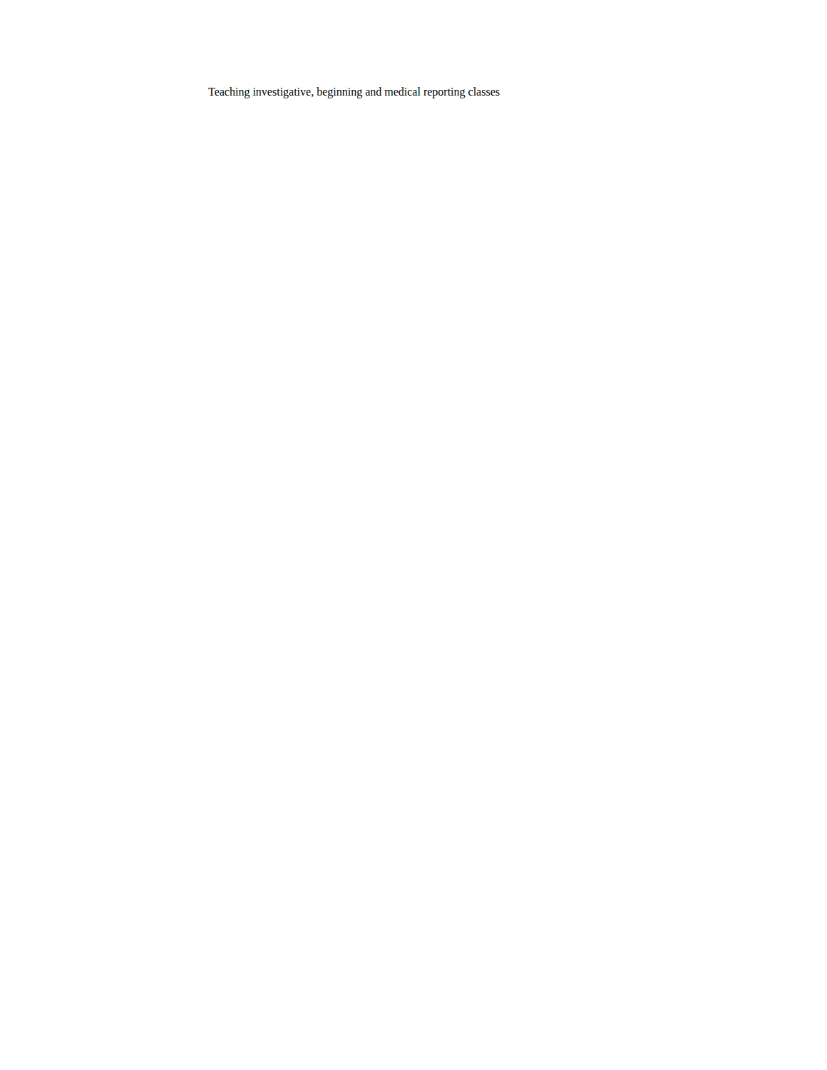Teaching investigative, beginning and medical reporting classes